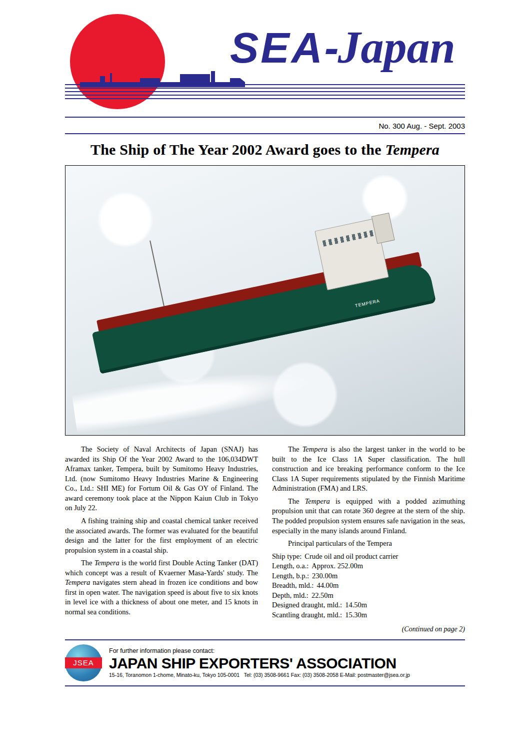SEA-Japan
No. 300 Aug. - Sept. 2003
The Ship of The Year 2002 Award goes to the Tempera
TEMPERA
The Society of Naval Architects of Japan (SNAJ) has awarded its Ship Of the Year 2002 Award to the 106,034DWT Aframax tanker, Tempera, built by Sumitomo Heavy Industries, Ltd. (now Sumitomo Heavy Industries Marine & Engineering Co., Ltd.: SHI ME) for Fortum Oil & Gas OY of Finland. The award ceremony took place at the Nippon Kaiun Club in Tokyo on July 22.
A fishing training ship and coastal chemical tanker received the associated awards. The former was evaluated for the beautiful design and the latter for the first employment of an electric propulsion system in a coastal ship.
The Tempera is the world first Double Acting Tanker (DAT) which concept was a result of Kvaerner Masa-Yards' study. The Tempera navigates stern ahead in frozen ice conditions and bow first in open water. The navigation speed is about five to six knots in level ice with a thickness of about one meter, and 15 knots in normal sea conditions.
The Tempera is also the largest tanker in the world to be built to the Ice Class 1A Super classification. The hull construction and ice breaking performance conform to the Ice Class 1A Super requirements stipulated by the Finnish Maritime Administration (FMA) and LRS.
The Tempera is equipped with a podded azimuthing propulsion unit that can rotate 360 degree at the stern of the ship. The podded propulsion system ensures safe navigation in the seas, especially in the many islands around Finland.
Principal particulars of the Tempera
Ship type: Crude oil and oil product carrier
Length, o.a.: Approx. 252.00m
Length, b.p.: 230.00m
Breadth, mld.: 44.00m
Depth, mld.: 22.50m
Designed draught, mld.: 14.50m
Scantling draught, mld.: 15.30m
(Continued on page 2)
JSEA
For further information please contact:
JAPAN SHIP EXPORTERS' ASSOCIATION
15-16, Toranomon 1-chome, Minato-ku, Tokyo 105-0001 Tel: (03) 3508-9661 Fax: (03) 3508-2058 E-Mail: postmaster@jsea.or.jp